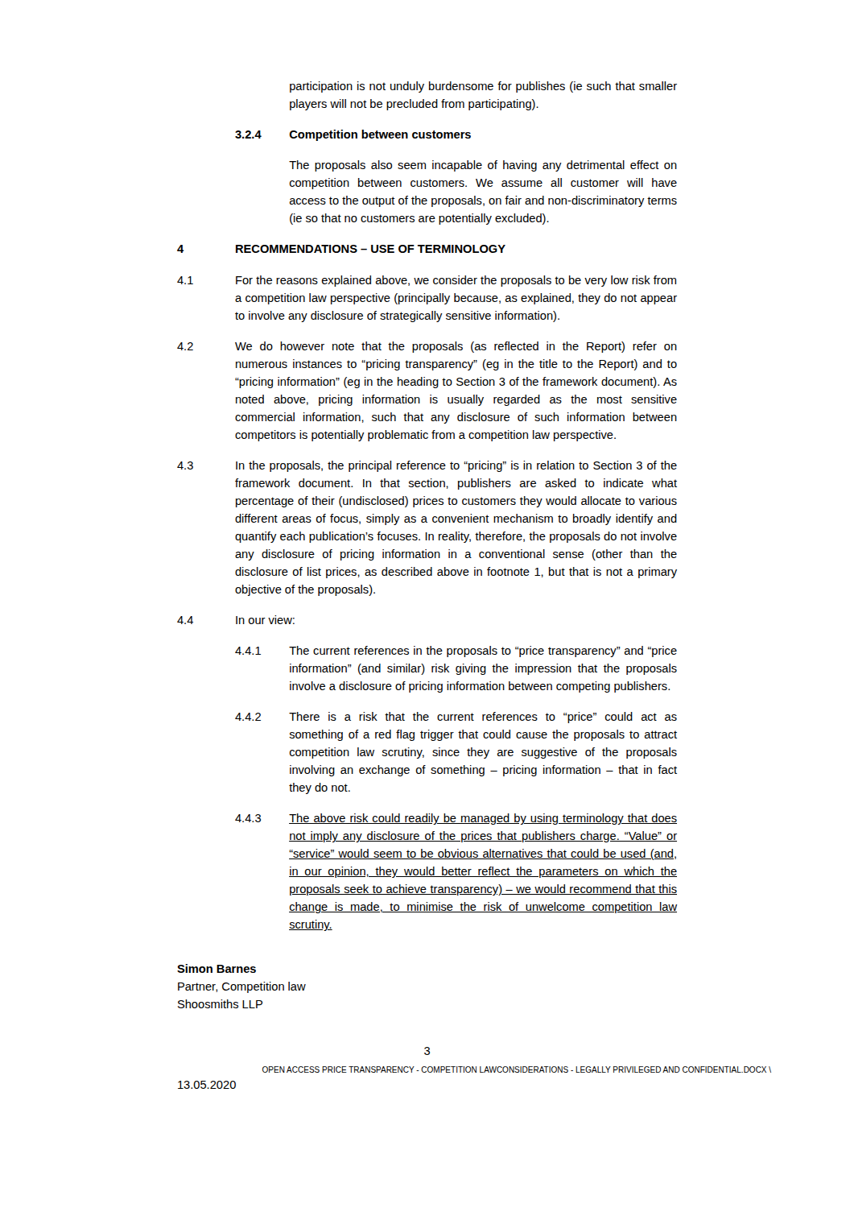participation is not unduly burdensome for publishes (ie such that smaller players will not be precluded from participating).
3.2.4 Competition between customers
The proposals also seem incapable of having any detrimental effect on competition between customers. We assume all customer will have access to the output of the proposals, on fair and non-discriminatory terms (ie so that no customers are potentially excluded).
4 RECOMMENDATIONS – USE OF TERMINOLOGY
4.1
For the reasons explained above, we consider the proposals to be very low risk from a competition law perspective (principally because, as explained, they do not appear to involve any disclosure of strategically sensitive information).
4.2
We do however note that the proposals (as reflected in the Report) refer on numerous instances to “pricing transparency” (eg in the title to the Report) and to “pricing information” (eg in the heading to Section 3 of the framework document). As noted above, pricing information is usually regarded as the most sensitive commercial information, such that any disclosure of such information between competitors is potentially problematic from a competition law perspective.
4.3
In the proposals, the principal reference to “pricing” is in relation to Section 3 of the framework document. In that section, publishers are asked to indicate what percentage of their (undisclosed) prices to customers they would allocate to various different areas of focus, simply as a convenient mechanism to broadly identify and quantify each publication’s focuses. In reality, therefore, the proposals do not involve any disclosure of pricing information in a conventional sense (other than the disclosure of list prices, as described above in footnote 1, but that is not a primary objective of the proposals).
4.4
In our view:
4.4.1
The current references in the proposals to “price transparency” and “price information” (and similar) risk giving the impression that the proposals involve a disclosure of pricing information between competing publishers.
4.4.2
There is a risk that the current references to “price” could act as something of a red flag trigger that could cause the proposals to attract competition law scrutiny, since they are suggestive of the proposals involving an exchange of something – pricing information – that in fact they do not.
4.4.3
The above risk could readily be managed by using terminology that does not imply any disclosure of the prices that publishers charge. “Value” or “service” would seem to be obvious alternatives that could be used (and, in our opinion, they would better reflect the parameters on which the proposals seek to achieve transparency) – we would recommend that this change is made, to minimise the risk of unwelcome competition law scrutiny.
Simon Barnes
Partner, Competition law
Shoosmiths LLP
3
OPEN ACCESS PRICE TRANSPARENCY - COMPETITION LAW
CONSIDERATIONS - LEGALLY PRIVILEGED AND CONFIDENTIAL.DOCX \
13.05.2020